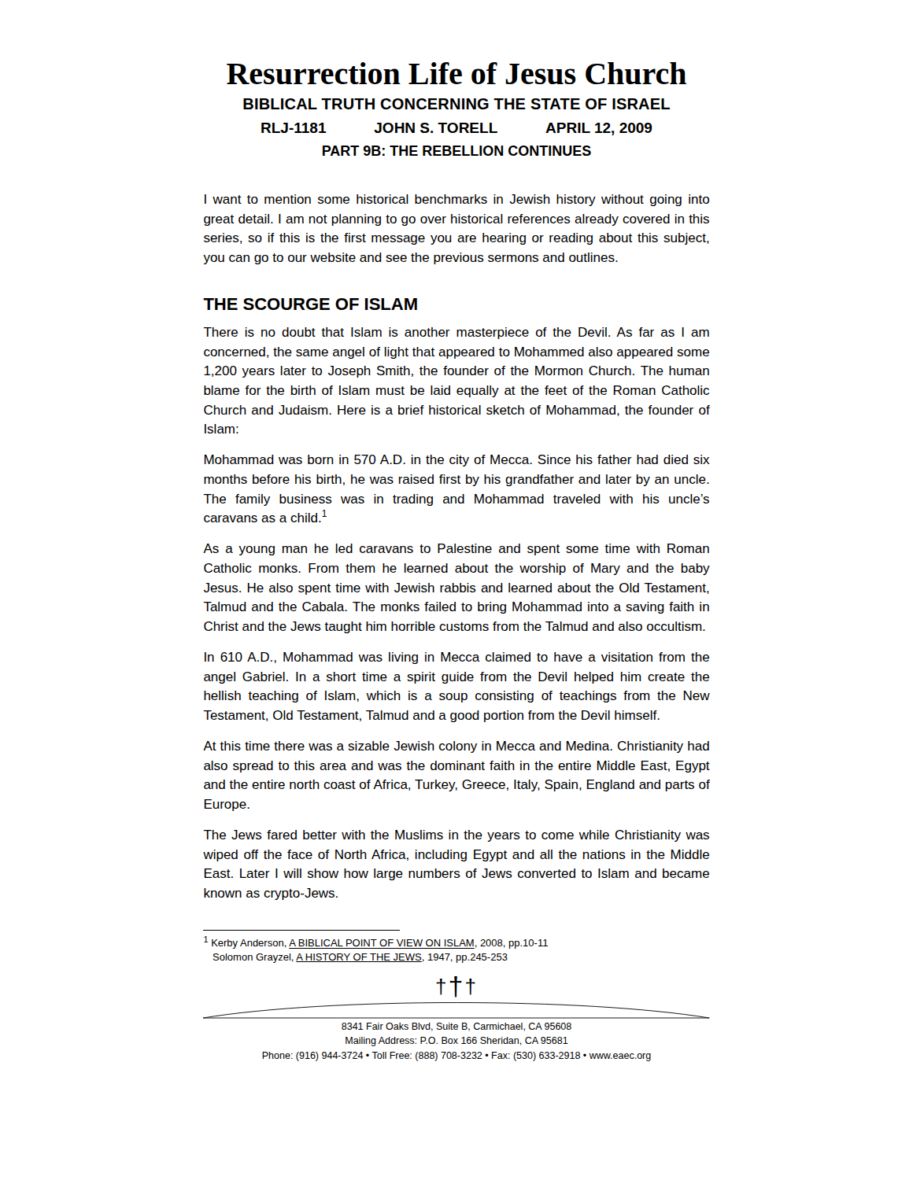Resurrection Life of Jesus Church
BIBLICAL TRUTH CONCERNING THE STATE OF ISRAEL
RLJ-1181 JOHN S. TORELL APRIL 12, 2009
PART 9B: THE REBELLION CONTINUES
I want to mention some historical benchmarks in Jewish history without going into great detail. I am not planning to go over historical references already covered in this series, so if this is the first message you are hearing or reading about this subject, you can go to our website and see the previous sermons and outlines.
THE SCOURGE OF ISLAM
There is no doubt that Islam is another masterpiece of the Devil. As far as I am concerned, the same angel of light that appeared to Mohammed also appeared some 1,200 years later to Joseph Smith, the founder of the Mormon Church. The human blame for the birth of Islam must be laid equally at the feet of the Roman Catholic Church and Judaism. Here is a brief historical sketch of Mohammad, the founder of Islam:
Mohammad was born in 570 A.D. in the city of Mecca. Since his father had died six months before his birth, he was raised first by his grandfather and later by an uncle. The family business was in trading and Mohammad traveled with his uncle’s caravans as a child.1
As a young man he led caravans to Palestine and spent some time with Roman Catholic monks. From them he learned about the worship of Mary and the baby Jesus. He also spent time with Jewish rabbis and learned about the Old Testament, Talmud and the Cabala. The monks failed to bring Mohammad into a saving faith in Christ and the Jews taught him horrible customs from the Talmud and also occultism.
In 610 A.D., Mohammad was living in Mecca claimed to have a visitation from the angel Gabriel. In a short time a spirit guide from the Devil helped him create the hellish teaching of Islam, which is a soup consisting of teachings from the New Testament, Old Testament, Talmud and a good portion from the Devil himself.
At this time there was a sizable Jewish colony in Mecca and Medina. Christianity had also spread to this area and was the dominant faith in the entire Middle East, Egypt and the entire north coast of Africa, Turkey, Greece, Italy, Spain, England and parts of Europe.
The Jews fared better with the Muslims in the years to come while Christianity was wiped off the face of North Africa, including Egypt and all the nations in the Middle East. Later I will show how large numbers of Jews converted to Islam and became known as crypto-Jews.
1 Kerby Anderson, A BIBLICAL POINT OF VIEW ON ISLAM, 2008, pp.10-11
Solomon Grayzel, A HISTORY OF THE JEWS, 1947, pp.245-253
†††
8341 Fair Oaks Blvd, Suite B, Carmichael, CA 95608
Mailing Address: P.O. Box 166 Sheridan, CA 95681
Phone: (916) 944-3724 • Toll Free: (888) 708-3232 • Fax: (530) 633-2918 • www.eaec.org